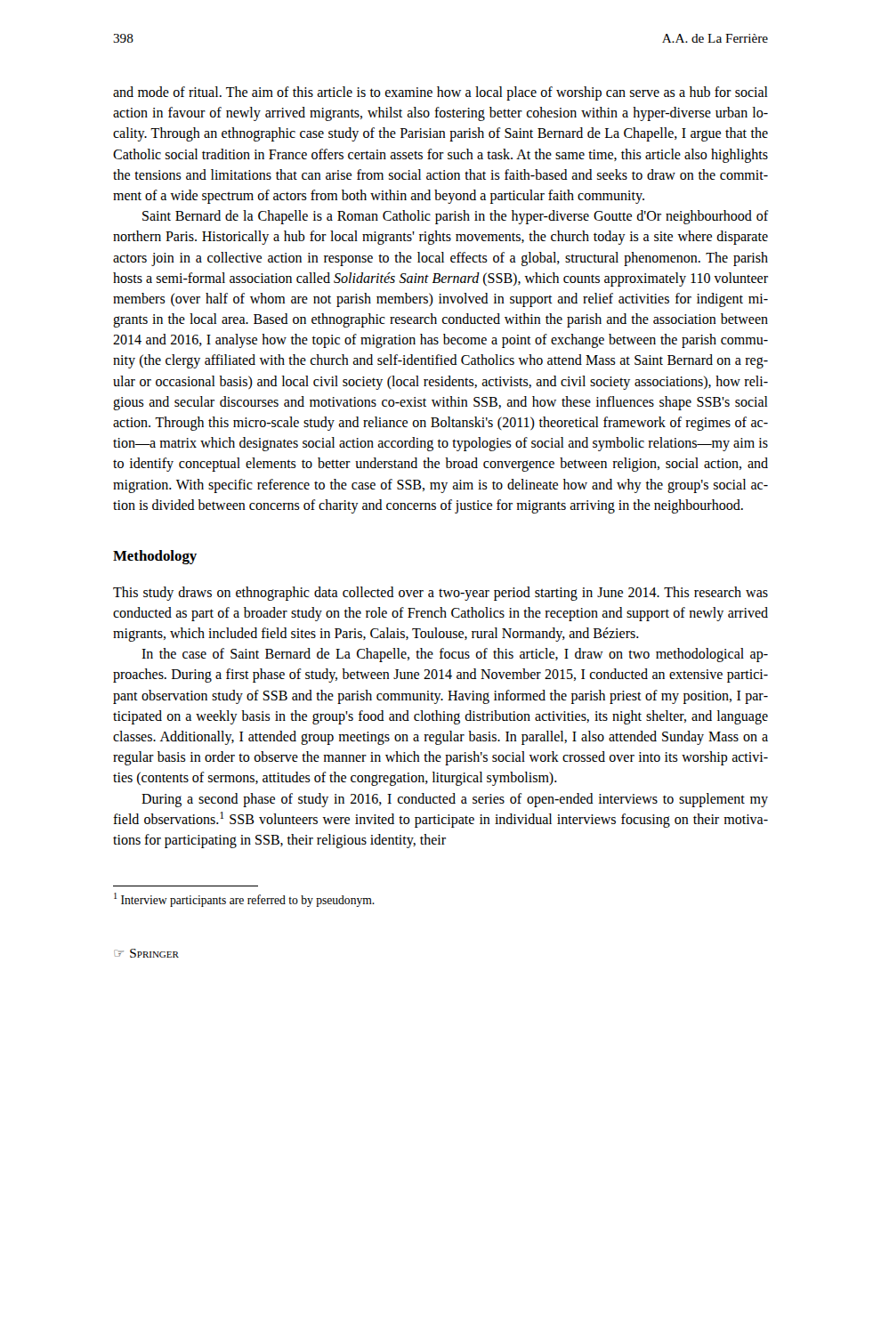398 A.A. de La Ferrière
and mode of ritual. The aim of this article is to examine how a local place of worship can serve as a hub for social action in favour of newly arrived migrants, whilst also fostering better cohesion within a hyper-diverse urban locality. Through an ethnographic case study of the Parisian parish of Saint Bernard de La Chapelle, I argue that the Catholic social tradition in France offers certain assets for such a task. At the same time, this article also highlights the tensions and limitations that can arise from social action that is faith-based and seeks to draw on the commitment of a wide spectrum of actors from both within and beyond a particular faith community.
Saint Bernard de la Chapelle is a Roman Catholic parish in the hyper-diverse Goutte d'Or neighbourhood of northern Paris. Historically a hub for local migrants' rights movements, the church today is a site where disparate actors join in a collective action in response to the local effects of a global, structural phenomenon. The parish hosts a semi-formal association called Solidarités Saint Bernard (SSB), which counts approximately 110 volunteer members (over half of whom are not parish members) involved in support and relief activities for indigent migrants in the local area. Based on ethnographic research conducted within the parish and the association between 2014 and 2016, I analyse how the topic of migration has become a point of exchange between the parish community (the clergy affiliated with the church and self-identified Catholics who attend Mass at Saint Bernard on a regular or occasional basis) and local civil society (local residents, activists, and civil society associations), how religious and secular discourses and motivations co-exist within SSB, and how these influences shape SSB's social action. Through this micro-scale study and reliance on Boltanski's (2011) theoretical framework of regimes of action—a matrix which designates social action according to typologies of social and symbolic relations—my aim is to identify conceptual elements to better understand the broad convergence between religion, social action, and migration. With specific reference to the case of SSB, my aim is to delineate how and why the group's social action is divided between concerns of charity and concerns of justice for migrants arriving in the neighbourhood.
Methodology
This study draws on ethnographic data collected over a two-year period starting in June 2014. This research was conducted as part of a broader study on the role of French Catholics in the reception and support of newly arrived migrants, which included field sites in Paris, Calais, Toulouse, rural Normandy, and Béziers.
In the case of Saint Bernard de La Chapelle, the focus of this article, I draw on two methodological approaches. During a first phase of study, between June 2014 and November 2015, I conducted an extensive participant observation study of SSB and the parish community. Having informed the parish priest of my position, I participated on a weekly basis in the group's food and clothing distribution activities, its night shelter, and language classes. Additionally, I attended group meetings on a regular basis. In parallel, I also attended Sunday Mass on a regular basis in order to observe the manner in which the parish's social work crossed over into its worship activities (contents of sermons, attitudes of the congregation, liturgical symbolism).
During a second phase of study in 2016, I conducted a series of open-ended interviews to supplement my field observations.1 SSB volunteers were invited to participate in individual interviews focusing on their motivations for participating in SSB, their religious identity, their
1 Interview participants are referred to by pseudonym.
☞Springer